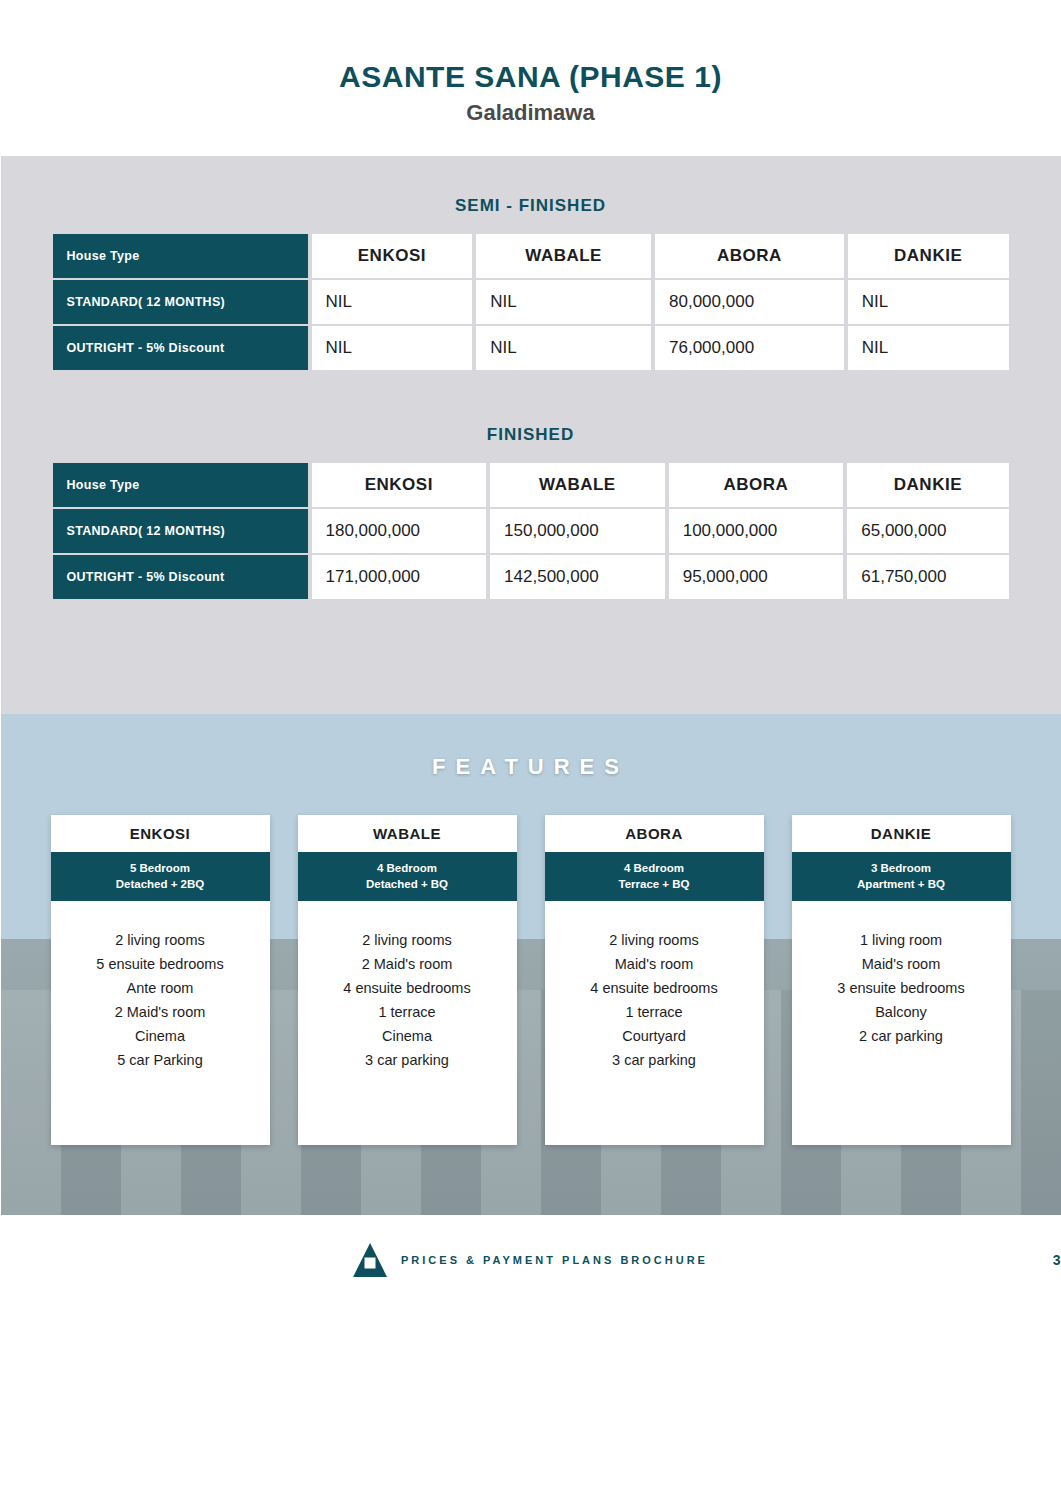ASANTE SANA (PHASE 1)
Galadimawa
SEMI - FINISHED
| House Type | ENKOSI | WABALE | ABORA | DANKIE |
| --- | --- | --- | --- | --- |
| STANDARD( 12 MONTHS) | NIL | NIL | 80,000,000 | NIL |
| OUTRIGHT - 5% Discount | NIL | NIL | 76,000,000 | NIL |
FINISHED
| House Type | ENKOSI | WABALE | ABORA | DANKIE |
| --- | --- | --- | --- | --- |
| STANDARD( 12 MONTHS) | 180,000,000 | 150,000,000 | 100,000,000 | 65,000,000 |
| OUTRIGHT - 5% Discount | 171,000,000 | 142,500,000 | 95,000,000 | 61,750,000 |
FEATURES
ENKOSI
5 Bedroom
Detached + 2BQ
2 living rooms
5 ensuite bedrooms
Ante room
2 Maid's room
Cinema
5 car Parking
WABALE
4 Bedroom
Detached + BQ
2 living rooms
2 Maid's room
4 ensuite bedrooms
1 terrace
Cinema
3 car parking
ABORA
4 Bedroom
Terrace + BQ
2 living rooms
Maid's room
4 ensuite bedrooms
1 terrace
Courtyard
3 car parking
DANKIE
3 Bedroom
Apartment + BQ
1 living room
Maid's room
3 ensuite bedrooms
Balcony
2 car parking
PRICES & PAYMENT PLANS BROCHURE 3